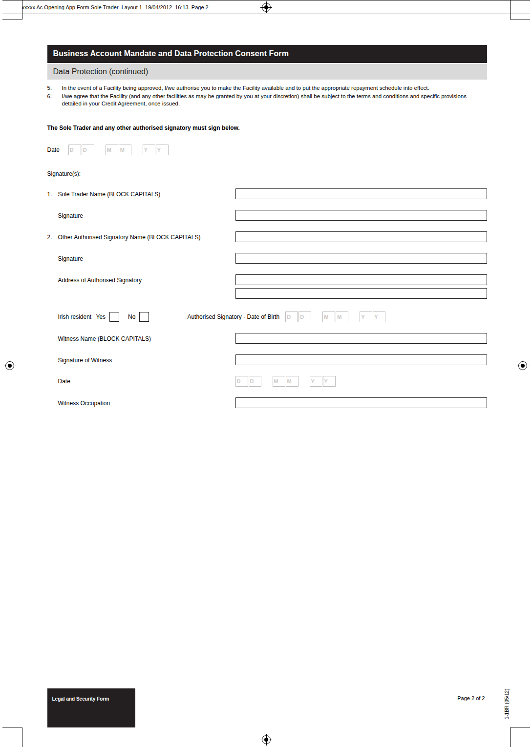xxxxx Ac Opening App Form Sole Trader_Layout 1 19/04/2012 16:13 Page 2
Business Account Mandate and Data Protection Consent Form
Data Protection (continued)
5. In the event of a Facility being approved, I/we authorise you to make the Facility available and to put the appropriate repayment schedule into effect.
6. I/we agree that the Facility (and any other facilities as may be granted by you at your discretion) shall be subject to the terms and conditions and specific provisions detailed in your Credit Agreement, once issued.
The Sole Trader and any other authorised signatory must sign below.
Date
D
D
M
M
Y
Y
Signature(s):
1. Sole Trader Name (BLOCK CAPITALS)
Signature
2. Other Authorised Signatory Name (BLOCK CAPITALS)
Signature
Address of Authorised Signatory
Irish resident
Yes
No
Authorised Signatory - Date of Birth
D
D
M
M
Y
Y
Witness Name (BLOCK CAPITALS)
Signature of Witness
Date
D
D
M
M
Y
Y
Witness Occupation
Legal and Security Form
Page 2 of 2
1-1BR (05/12)